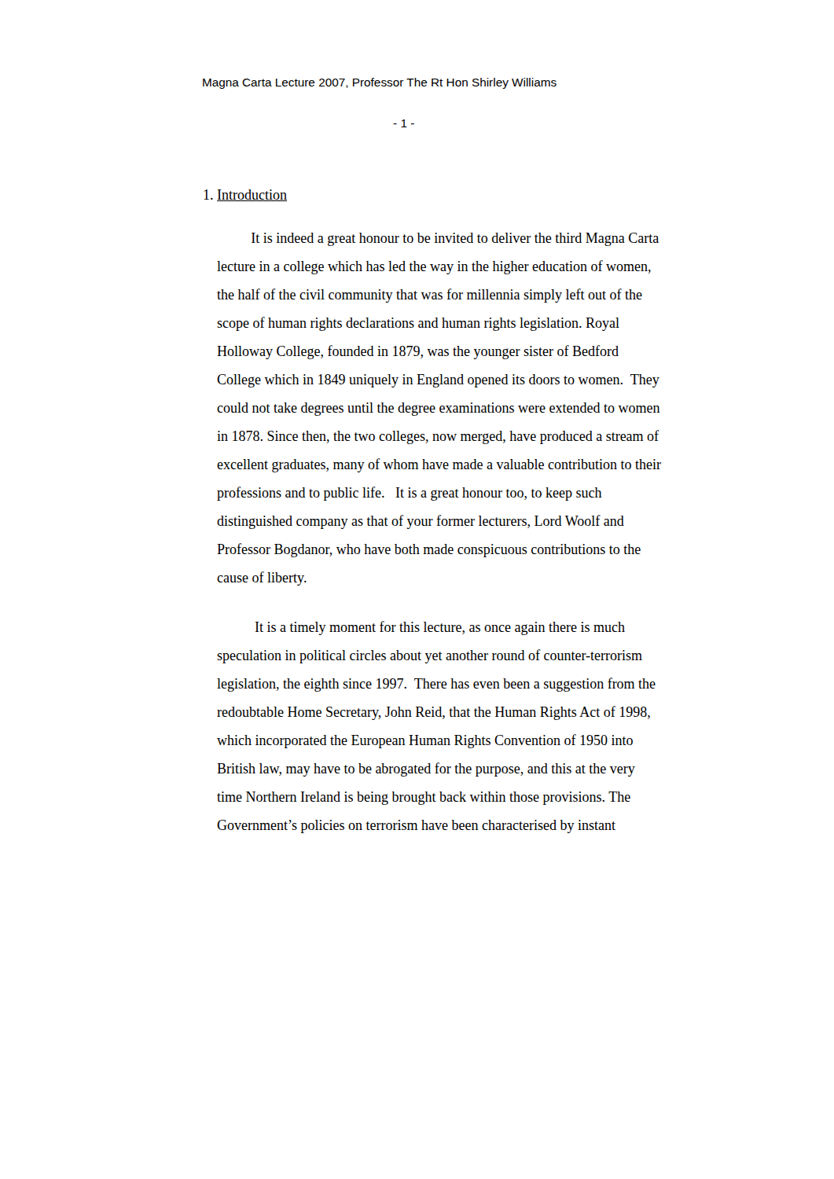Magna Carta Lecture 2007, Professor The Rt Hon Shirley Williams
- 1 -
Introduction
It is indeed a great honour to be invited to deliver the third Magna Carta lecture in a college which has led the way in the higher education of women, the half of the civil community that was for millennia simply left out of the scope of human rights declarations and human rights legislation. Royal Holloway College, founded in 1879, was the younger sister of Bedford College which in 1849 uniquely in England opened its doors to women. They could not take degrees until the degree examinations were extended to women in 1878. Since then, the two colleges, now merged, have produced a stream of excellent graduates, many of whom have made a valuable contribution to their professions and to public life. It is a great honour too, to keep such distinguished company as that of your former lecturers, Lord Woolf and Professor Bogdanor, who have both made conspicuous contributions to the cause of liberty.
It is a timely moment for this lecture, as once again there is much speculation in political circles about yet another round of counter-terrorism legislation, the eighth since 1997. There has even been a suggestion from the redoubtable Home Secretary, John Reid, that the Human Rights Act of 1998, which incorporated the European Human Rights Convention of 1950 into British law, may have to be abrogated for the purpose, and this at the very time Northern Ireland is being brought back within those provisions. The Government’s policies on terrorism have been characterised by instant